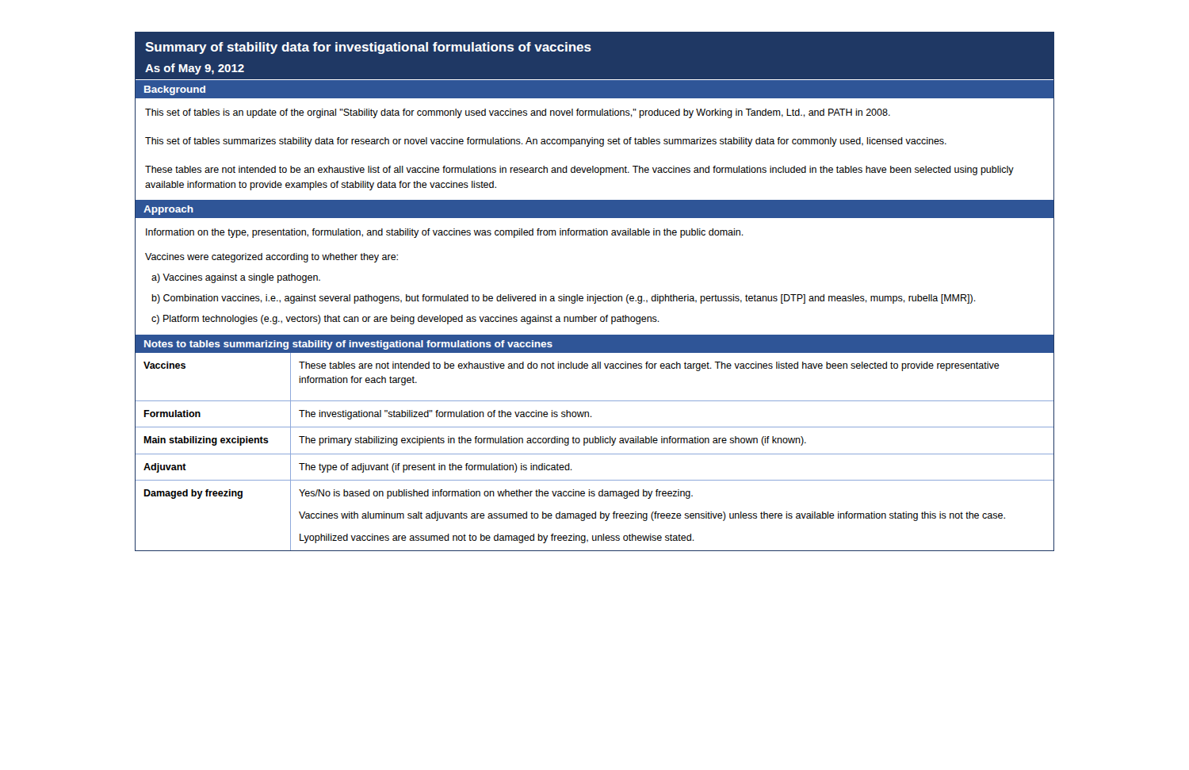Summary of stability data for investigational formulations of vaccines
As of May 9, 2012
Background
This set of tables is an update of the orginal "Stability data for commonly used vaccines and novel formulations," produced by Working in Tandem, Ltd., and PATH in 2008.
This set of tables summarizes stability data for research or novel vaccine formulations. An accompanying set of tables summarizes stability data for commonly used, licensed vaccines.
These tables are not intended to be an exhaustive list of all vaccine formulations in research and development. The vaccines and formulations included in the tables have been selected using publicly available information to provide examples of stability data for the vaccines listed.
Approach
Information on the type, presentation, formulation, and stability of vaccines was compiled from information available in the public domain.
Vaccines were categorized according to whether they are:
a) Vaccines against a single pathogen.
b) Combination vaccines, i.e., against several pathogens, but formulated to be delivered in a single injection (e.g., diphtheria, pertussis, tetanus [DTP] and measles, mumps, rubella [MMR]).
c) Platform technologies (e.g., vectors) that can or are being developed as vaccines against a number of pathogens.
Notes to tables summarizing stability of investigational formulations of vaccines
| Vaccines | These tables are not intended to be exhaustive and do not include all vaccines for each target. The vaccines listed have been selected to provide representative information for each target. |
| Formulation | The investigational "stabilized" formulation of the vaccine is shown. |
| Main stabilizing excipients | The primary stabilizing excipients in the formulation according to publicly available information are shown (if known). |
| Adjuvant | The type of adjuvant (if present in the formulation) is indicated. |
| Damaged by freezing | Yes/No is based on published information on whether the vaccine is damaged by freezing. Vaccines with aluminum salt adjuvants are assumed to be damaged by freezing (freeze sensitive) unless there is available information stating this is not the case. Lyophilized vaccines are assumed not to be damaged by freezing, unless othewise stated. |